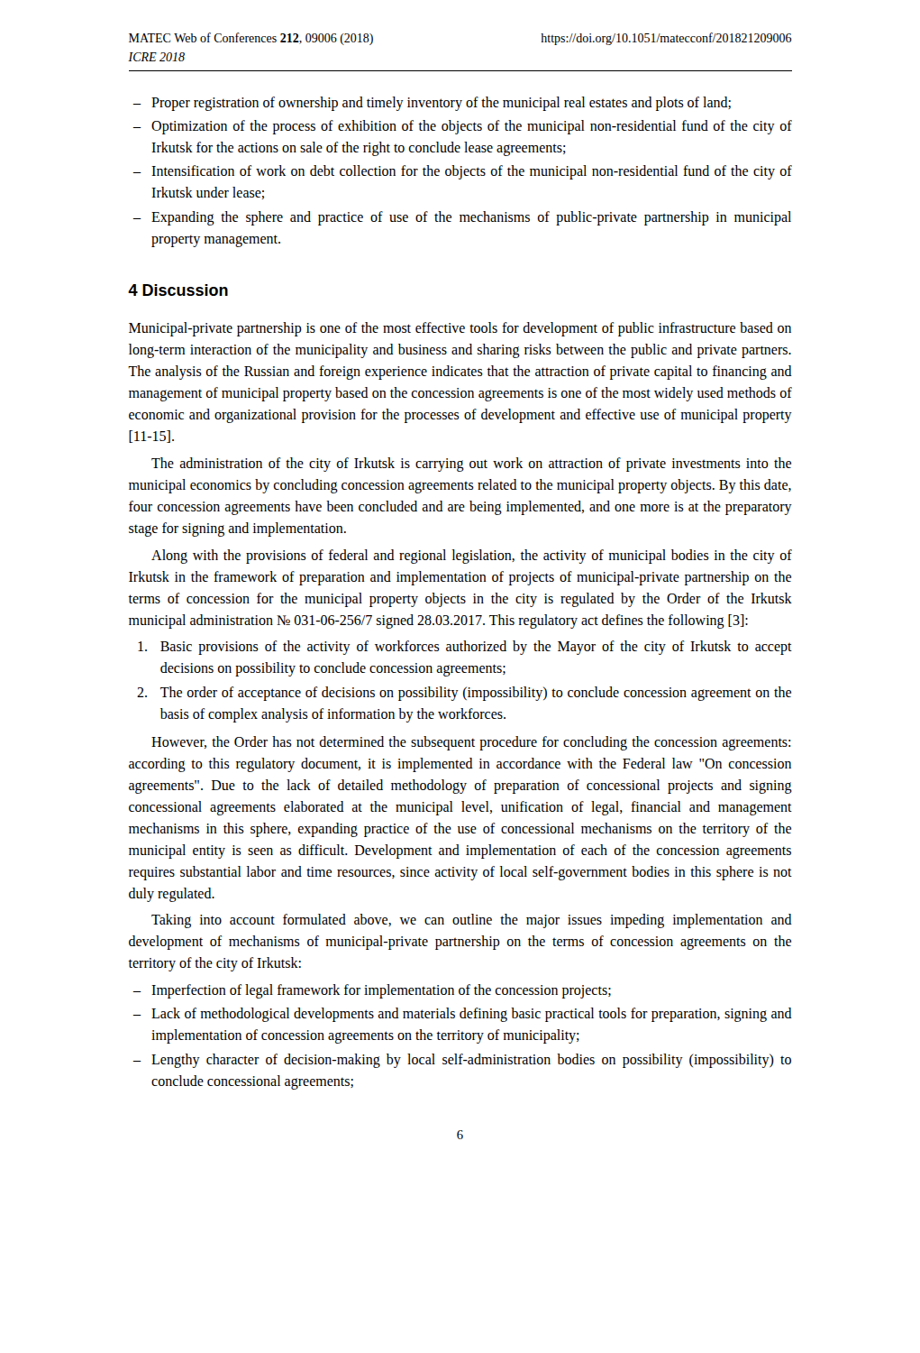MATEC Web of Conferences 212, 09006 (2018)
ICRE 2018
https://doi.org/10.1051/matecconf/201821209006
Proper registration of ownership and timely inventory of the municipal real estates and plots of land;
Optimization of the process of exhibition of the objects of the municipal non-residential fund of the city of Irkutsk for the actions on sale of the right to conclude lease agreements;
Intensification of work on debt collection for the objects of the municipal non-residential fund of the city of Irkutsk under lease;
Expanding the sphere and practice of use of the mechanisms of public-private partnership in municipal property management.
4 Discussion
Municipal-private partnership is one of the most effective tools for development of public infrastructure based on long-term interaction of the municipality and business and sharing risks between the public and private partners. The analysis of the Russian and foreign experience indicates that the attraction of private capital to financing and management of municipal property based on the concession agreements is one of the most widely used methods of economic and organizational provision for the processes of development and effective use of municipal property [11-15].
The administration of the city of Irkutsk is carrying out work on attraction of private investments into the municipal economics by concluding concession agreements related to the municipal property objects. By this date, four concession agreements have been concluded and are being implemented, and one more is at the preparatory stage for signing and implementation.
Along with the provisions of federal and regional legislation, the activity of municipal bodies in the city of Irkutsk in the framework of preparation and implementation of projects of municipal-private partnership on the terms of concession for the municipal property objects in the city is regulated by the Order of the Irkutsk municipal administration № 031-06-256/7 signed 28.03.2017. This regulatory act defines the following [3]:
Basic provisions of the activity of workforces authorized by the Mayor of the city of Irkutsk to accept decisions on possibility to conclude concession agreements;
The order of acceptance of decisions on possibility (impossibility) to conclude concession agreement on the basis of complex analysis of information by the workforces.
However, the Order has not determined the subsequent procedure for concluding the concession agreements: according to this regulatory document, it is implemented in accordance with the Federal law "On concession agreements". Due to the lack of detailed methodology of preparation of concessional projects and signing concessional agreements elaborated at the municipal level, unification of legal, financial and management mechanisms in this sphere, expanding practice of the use of concessional mechanisms on the territory of the municipal entity is seen as difficult. Development and implementation of each of the concession agreements requires substantial labor and time resources, since activity of local self-government bodies in this sphere is not duly regulated.
Taking into account formulated above, we can outline the major issues impeding implementation and development of mechanisms of municipal-private partnership on the terms of concession agreements on the territory of the city of Irkutsk:
Imperfection of legal framework for implementation of the concession projects;
Lack of methodological developments and materials defining basic practical tools for preparation, signing and implementation of concession agreements on the territory of municipality;
Lengthy character of decision-making by local self-administration bodies on possibility (impossibility) to conclude concessional agreements;
6